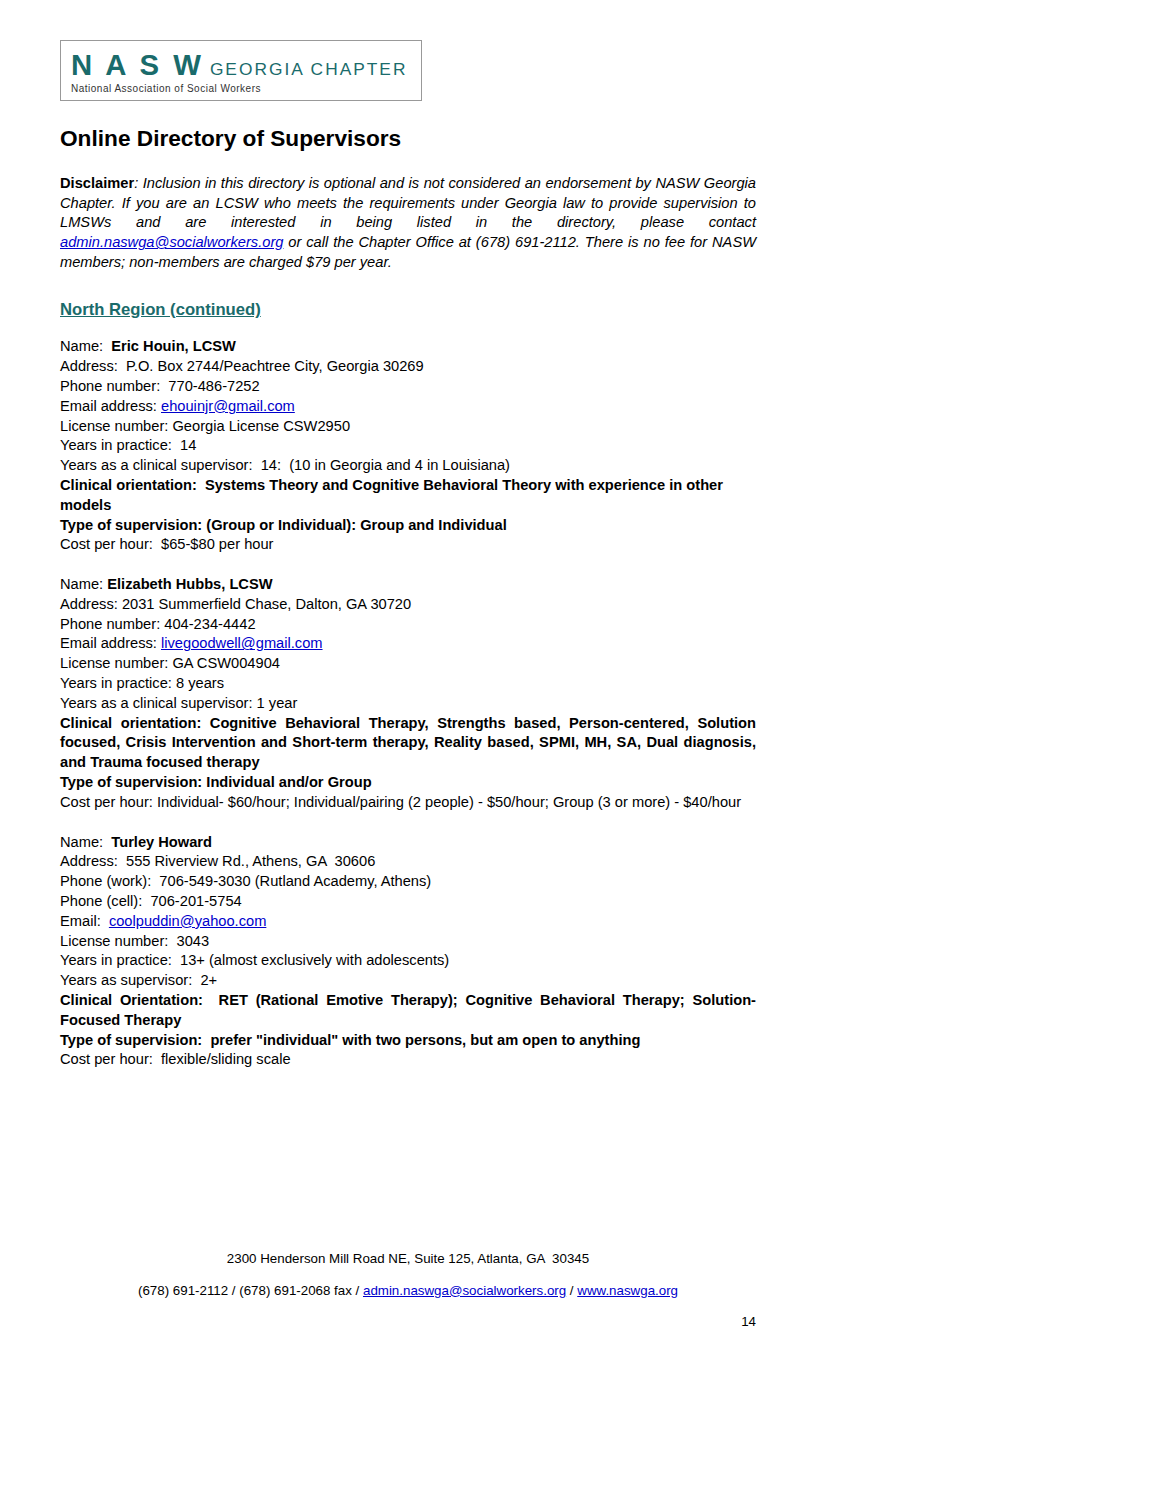N A S W GEORGIA CHAPTER
National Association of Social Workers
Online Directory of Supervisors
Disclaimer: Inclusion in this directory is optional and is not considered an endorsement by NASW Georgia Chapter. If you are an LCSW who meets the requirements under Georgia law to provide supervision to LMSWs and are interested in being listed in the directory, please contact admin.naswga@socialworkers.org or call the Chapter Office at (678) 691-2112. There is no fee for NASW members; non-members are charged $79 per year.
North Region (continued)
Name: Eric Houin, LCSW
Address: P.O. Box 2744/Peachtree City, Georgia 30269
Phone number: 770-486-7252
Email address: ehouinjr@gmail.com
License number: Georgia License CSW2950
Years in practice: 14
Years as a clinical supervisor: 14: (10 in Georgia and 4 in Louisiana)
Clinical orientation: Systems Theory and Cognitive Behavioral Theory with experience in other models
Type of supervision: (Group or Individual): Group and Individual
Cost per hour: $65-$80 per hour
Name: Elizabeth Hubbs, LCSW
Address: 2031 Summerfield Chase, Dalton, GA 30720
Phone number: 404-234-4442
Email address: livegoodwell@gmail.com
License number: GA CSW004904
Years in practice: 8 years
Years as a clinical supervisor: 1 year
Clinical orientation: Cognitive Behavioral Therapy, Strengths based, Person-centered, Solution focused, Crisis Intervention and Short-term therapy, Reality based, SPMI, MH, SA, Dual diagnosis, and Trauma focused therapy
Type of supervision: Individual and/or Group
Cost per hour: Individual- $60/hour; Individual/pairing (2 people) - $50/hour; Group (3 or more) - $40/hour
Name: Turley Howard
Address: 555 Riverview Rd., Athens, GA 30606
Phone (work): 706-549-3030 (Rutland Academy, Athens)
Phone (cell): 706-201-5754
Email: coolpuddin@yahoo.com
License number: 3043
Years in practice: 13+ (almost exclusively with adolescents)
Years as supervisor: 2+
Clinical Orientation: RET (Rational Emotive Therapy); Cognitive Behavioral Therapy; Solution-Focused Therapy
Type of supervision: prefer "individual" with two persons, but am open to anything
Cost per hour: flexible/sliding scale
2300 Henderson Mill Road NE, Suite 125, Atlanta, GA 30345
(678) 691-2112 / (678) 691-2068 fax / admin.naswga@socialworkers.org / www.naswga.org
14